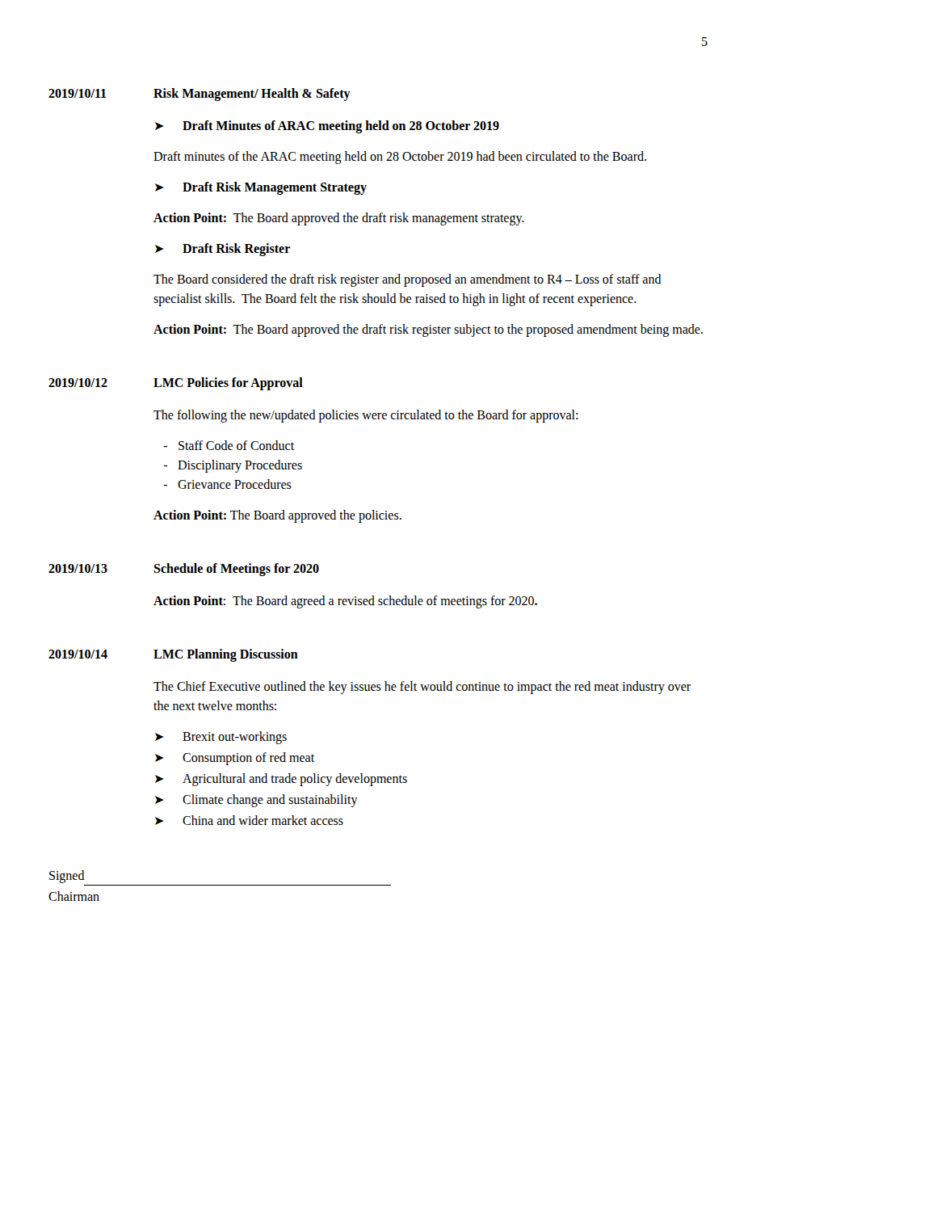5
2019/10/11
Risk Management/ Health & Safety
Draft Minutes of ARAC meeting held on 28 October 2019
Draft minutes of the ARAC meeting held on 28 October 2019 had been circulated to the Board.
Draft Risk Management Strategy
Action Point: The Board approved the draft risk management strategy.
Draft Risk Register
The Board considered the draft risk register and proposed an amendment to R4 – Loss of staff and specialist skills. The Board felt the risk should be raised to high in light of recent experience.
Action Point: The Board approved the draft risk register subject to the proposed amendment being made.
2019/10/12
LMC Policies for Approval
The following the new/updated policies were circulated to the Board for approval:
-Staff Code of Conduct
-Disciplinary Procedures
-Grievance Procedures
Action Point: The Board approved the policies.
2019/10/13
Schedule of Meetings for 2020
Action Point: The Board agreed a revised schedule of meetings for 2020.
2019/10/14
LMC Planning Discussion
The Chief Executive outlined the key issues he felt would continue to impact the red meat industry over the next twelve months:
Brexit out-workings
Consumption of red meat
Agricultural and trade policy developments
Climate change and sustainability
China and wider market access
Signed
Chairman